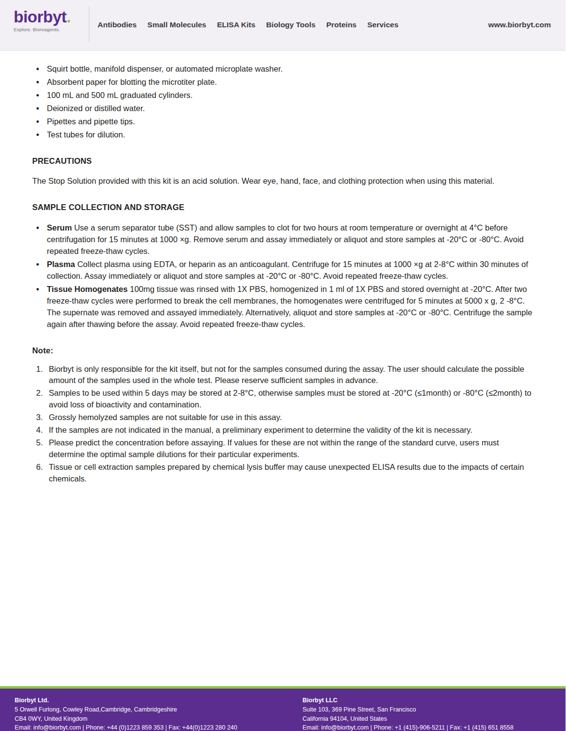biorbyt.
Explore. Bioreagents.
Antibodies Small Molecules ELISA Kits Biology Tools Proteins Services
www.biorbyt.com
Squirt bottle, manifold dispenser, or automated microplate washer.
Absorbent paper for blotting the microtiter plate.
100 mL and 500 mL graduated cylinders.
Deionized or distilled water.
Pipettes and pipette tips.
Test tubes for dilution.
PRECAUTIONS
The Stop Solution provided with this kit is an acid solution. Wear eye, hand, face, and clothing protection when using this material.
SAMPLE COLLECTION AND STORAGE
Serum Use a serum separator tube (SST) and allow samples to clot for two hours at room temperature or overnight at 4°C before centrifugation for 15 minutes at 1000 ×g. Remove serum and assay immediately or aliquot and store samples at -20°C or -80°C. Avoid repeated freeze-thaw cycles.
Plasma Collect plasma using EDTA, or heparin as an anticoagulant. Centrifuge for 15 minutes at 1000 ×g at 2-8°C within 30 minutes of collection. Assay immediately or aliquot and store samples at -20°C or -80°C. Avoid repeated freeze-thaw cycles.
Tissue Homogenates 100mg tissue was rinsed with 1X PBS, homogenized in 1 ml of 1X PBS and stored overnight at -20°C. After two freeze-thaw cycles were performed to break the cell membranes, the homogenates were centrifuged for 5 minutes at 5000 x g, 2 -8°C. The supernate was removed and assayed immediately. Alternatively, aliquot and store samples at -20°C or -80°C. Centrifuge the sample again after thawing before the assay. Avoid repeated freeze-thaw cycles.
Note:
Biorbyt is only responsible for the kit itself, but not for the samples consumed during the assay. The user should calculate the possible amount of the samples used in the whole test. Please reserve sufficient samples in advance.
Samples to be used within 5 days may be stored at 2-8°C, otherwise samples must be stored at -20°C (≤1month) or -80°C (≤2month) to avoid loss of bioactivity and contamination.
Grossly hemolyzed samples are not suitable for use in this assay.
If the samples are not indicated in the manual, a preliminary experiment to determine the validity of the kit is necessary.
Please predict the concentration before assaying. If values for these are not within the range of the standard curve, users must determine the optimal sample dilutions for their particular experiments.
Tissue or cell extraction samples prepared by chemical lysis buffer may cause unexpected ELISA results due to the impacts of certain chemicals.
Biorbyt Ltd.
5 Orwell Furlong, Cowley Road,Cambridge, Cambridgeshire
CB4 0WY, United Kingdom
Email: info@biorbyt.com | Phone: +44 (0)1223 859 353 | Fax: +44(0)1223 280 240
Biorbyt LLC
Suite 103, 369 Pine Street, San Francisco
California 94104, United States
Email: info@biorbyt.com | Phone: +1 (415)-906-5211 | Fax: +1 (415) 651 8558